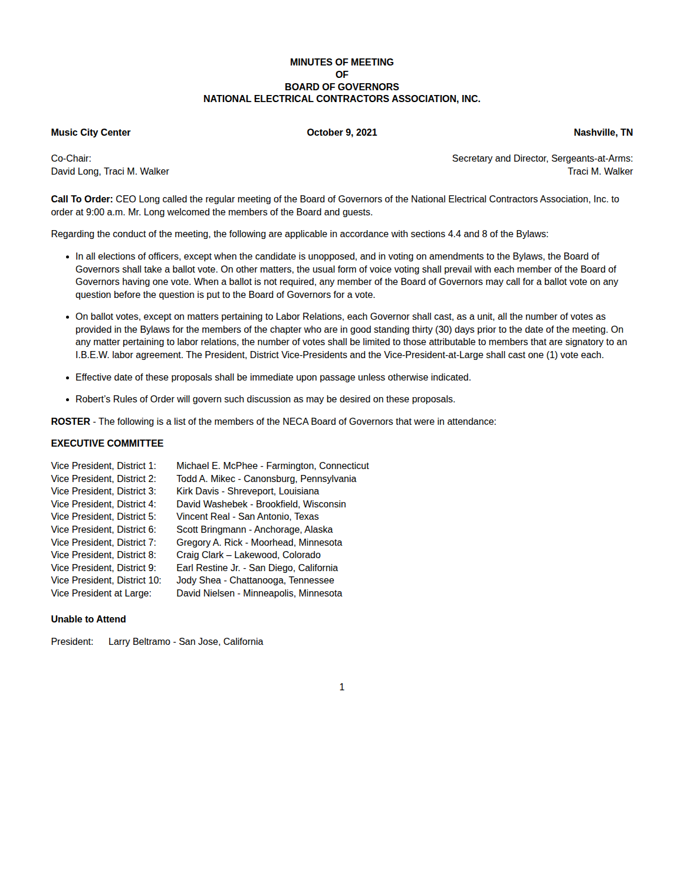MINUTES OF MEETING
OF
BOARD OF GOVERNORS
NATIONAL ELECTRICAL CONTRACTORS ASSOCIATION, INC.
| Music City Center | October 9, 2021 | Nashville, TN |
| Co-Chair: David Long, Traci M. Walker | Secretary and Director, Sergeants-at-Arms: Traci M. Walker |
Call To Order: CEO Long called the regular meeting of the Board of Governors of the National Electrical Contractors Association, Inc. to order at 9:00 a.m. Mr. Long welcomed the members of the Board and guests.
Regarding the conduct of the meeting, the following are applicable in accordance with sections 4.4 and 8 of the Bylaws:
In all elections of officers, except when the candidate is unopposed, and in voting on amendments to the Bylaws, the Board of Governors shall take a ballot vote. On other matters, the usual form of voice voting shall prevail with each member of the Board of Governors having one vote. When a ballot is not required, any member of the Board of Governors may call for a ballot vote on any question before the question is put to the Board of Governors for a vote.
On ballot votes, except on matters pertaining to Labor Relations, each Governor shall cast, as a unit, all the number of votes as provided in the Bylaws for the members of the chapter who are in good standing thirty (30) days prior to the date of the meeting. On any matter pertaining to labor relations, the number of votes shall be limited to those attributable to members that are signatory to an I.B.E.W. labor agreement. The President, District Vice-Presidents and the Vice-President-at-Large shall cast one (1) vote each.
Effective date of these proposals shall be immediate upon passage unless otherwise indicated.
Robert’s Rules of Order will govern such discussion as may be desired on these proposals.
ROSTER - The following is a list of the members of the NECA Board of Governors that were in attendance:
EXECUTIVE COMMITTEE
| Vice President, District 1: | Michael E. McPhee - Farmington, Connecticut |
| Vice President, District 2: | Todd A. Mikec - Canonsburg, Pennsylvania |
| Vice President, District 3: | Kirk Davis - Shreveport, Louisiana |
| Vice President, District 4: | David Washebek - Brookfield, Wisconsin |
| Vice President, District 5: | Vincent Real - San Antonio, Texas |
| Vice President, District 6: | Scott Bringmann - Anchorage, Alaska |
| Vice President, District 7: | Gregory A. Rick - Moorhead, Minnesota |
| Vice President, District 8: | Craig Clark – Lakewood, Colorado |
| Vice President, District 9: | Earl Restine Jr. - San Diego, California |
| Vice President, District 10: | Jody Shea - Chattanooga, Tennessee |
| Vice President at Large: | David Nielsen - Minneapolis, Minnesota |
Unable to Attend
| President: | Larry Beltramo - San Jose, California |
1